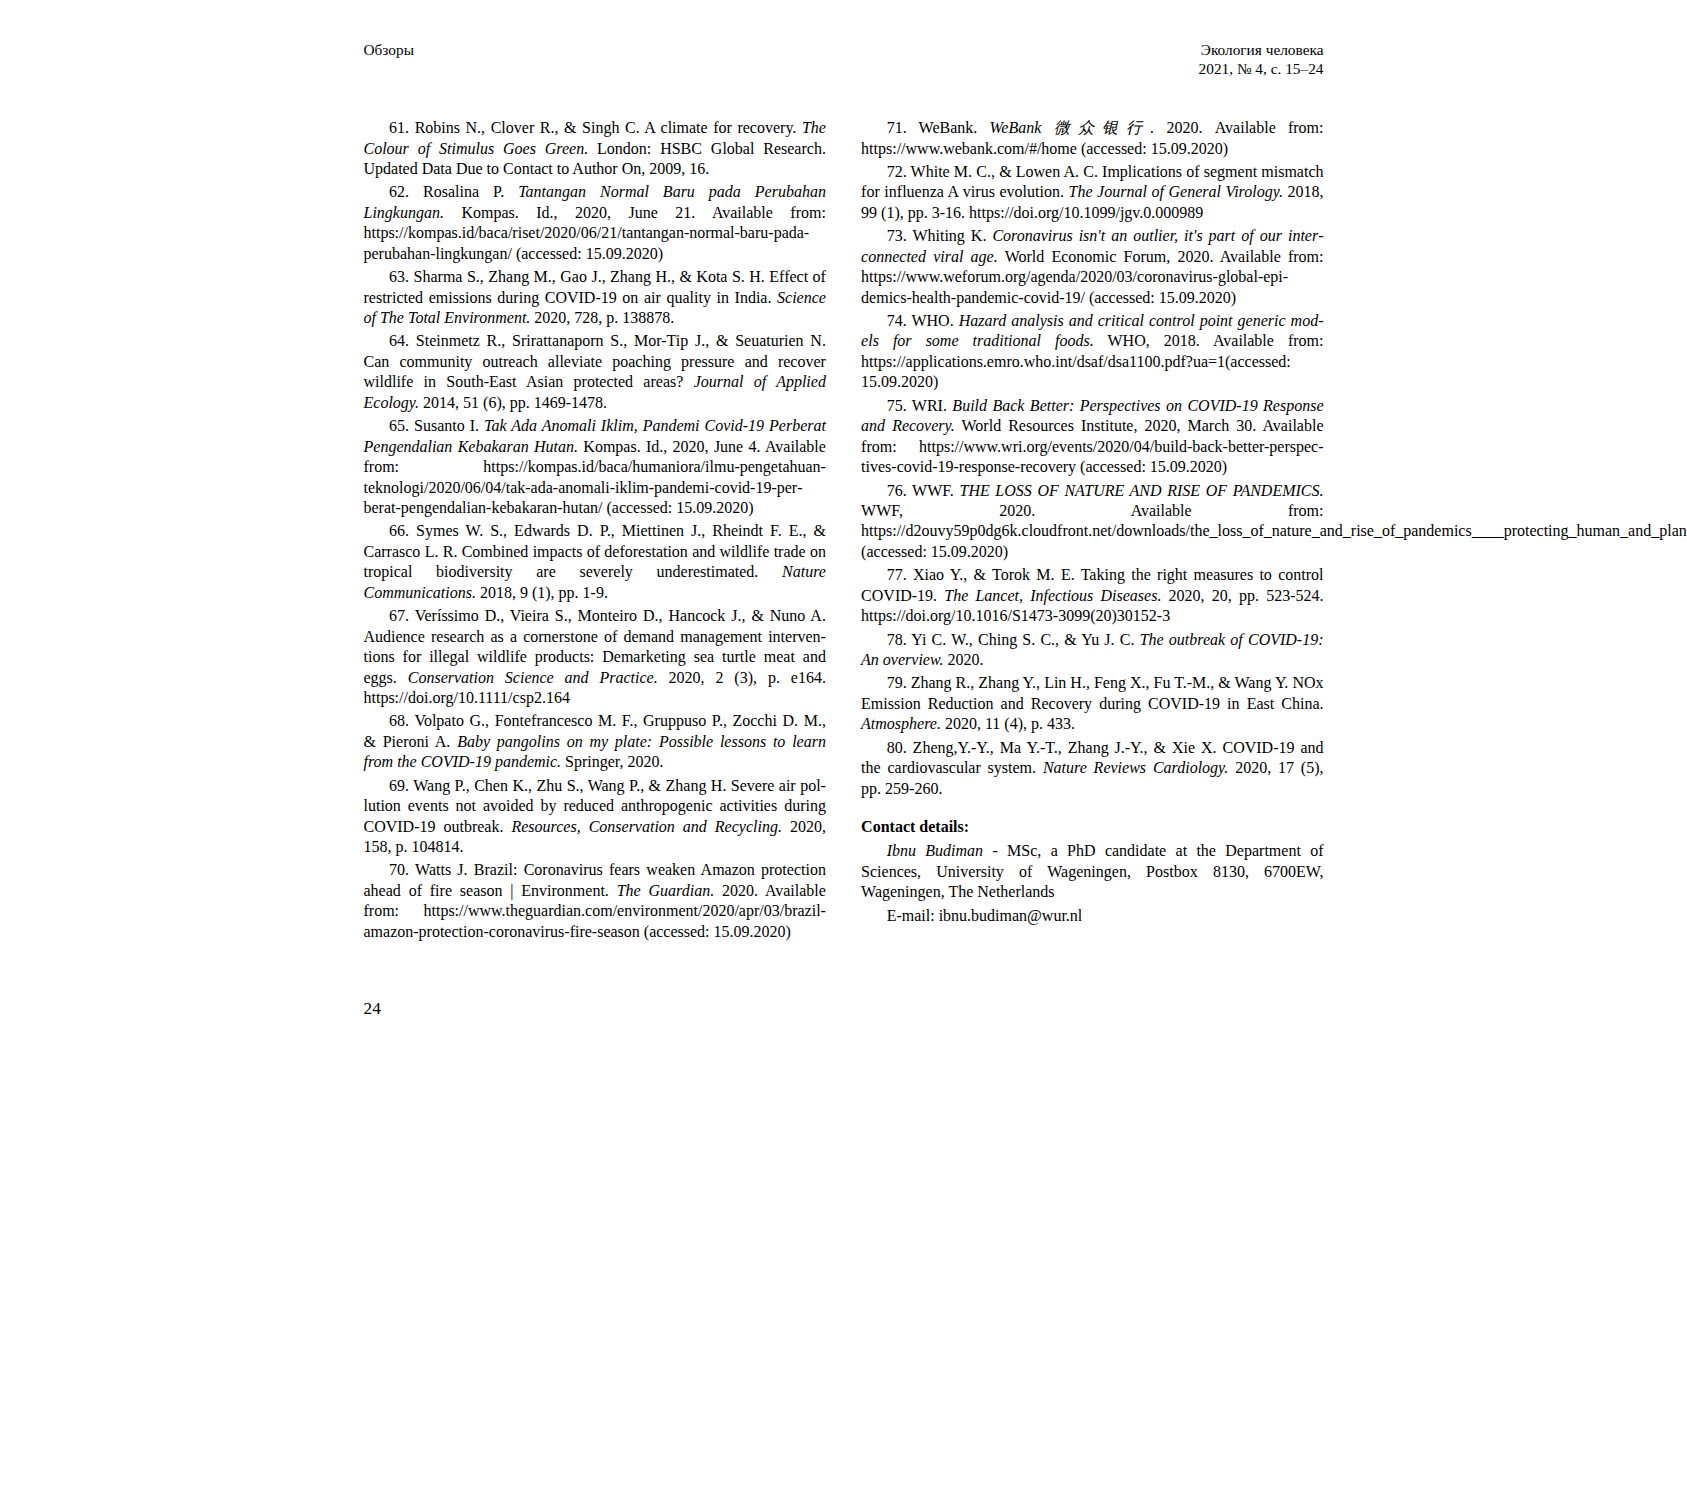Обзоры
Экология человека 2021, № 4, с. 15–24
61. Robins N., Clover R., & Singh C. A climate for recovery. The Colour of Stimulus Goes Green. London: HSBC Global Research. Updated Data Due to Contact to Author On, 2009, 16.
62. Rosalina P. Tantangan Normal Baru pada Perubahan Lingkungan. Kompas. Id., 2020, June 21. Available from: https://kompas.id/baca/riset/2020/06/21/tantangan-normal-baru-pada-perubahan-lingkungan/ (accessed: 15.09.2020)
63. Sharma S., Zhang M., Gao J., Zhang H., & Kota S. H. Effect of restricted emissions during COVID-19 on air quality in India. Science of The Total Environment. 2020, 728, p. 138878.
64. Steinmetz R., Srirattanaporn S., Mor-Tip J., & Seuaturien N. Can community outreach alleviate poaching pressure and recover wildlife in South-East Asian protected areas? Journal of Applied Ecology. 2014, 51 (6), pp. 1469-1478.
65. Susanto I. Tak Ada Anomali Iklim, Pandemi Covid-19 Perberat Pengendalian Kebakaran Hutan. Kompas. Id., 2020, June 4. Available from: https://kompas.id/baca/humaniora/ilmu-pengetahuan-teknologi/2020/06/04/tak-ada-anomali-iklim-pandemi-covid-19-perberat-pengendalian-kebakaran-hutan/ (accessed: 15.09.2020)
66. Symes W. S., Edwards D. P., Miettinen J., Rheindt F. E., & Carrasco L. R. Combined impacts of deforestation and wildlife trade on tropical biodiversity are severely underestimated. Nature Communications. 2018, 9 (1), pp. 1-9.
67. Veríssimo D., Vieira S., Monteiro D., Hancock J., & Nuno A. Audience research as a cornerstone of demand management interventions for illegal wildlife products: Demarketing sea turtle meat and eggs. Conservation Science and Practice. 2020, 2 (3), p. e164. https://doi.org/10.1111/csp2.164
68. Volpato G., Fontefrancesco M. F., Gruppuso P., Zocchi D. M., & Pieroni A. Baby pangolins on my plate: Possible lessons to learn from the COVID-19 pandemic. Springer, 2020.
69. Wang P., Chen K., Zhu S., Wang P., & Zhang H. Severe air pollution events not avoided by reduced anthropogenic activities during COVID-19 outbreak. Resources, Conservation and Recycling. 2020, 158, p. 104814.
70. Watts J. Brazil: Coronavirus fears weaken Amazon protection ahead of fire season | Environment. The Guardian. 2020. Available from: https://www.theguardian.com/environment/2020/apr/03/brazil-amazon-protection-coronavirus-fire-season (accessed: 15.09.2020)
71. WeBank. WeBank 微众银行. 2020. Available from: https://www.webank.com/#/home (accessed: 15.09.2020)
72. White M. C., & Lowen A. C. Implications of segment mismatch for influenza A virus evolution. The Journal of General Virology. 2018, 99 (1), pp. 3-16. https://doi.org/10.1099/jgv.0.000989
73. Whiting K. Coronavirus isn't an outlier, it's part of our interconnected viral age. World Economic Forum, 2020. Available from: https://www.weforum.org/agenda/2020/03/coronavirus-global-epidemics-health-pandemic-covid-19/ (accessed: 15.09.2020)
74. WHO. Hazard analysis and critical control point generic models for some traditional foods. WHO, 2018. Available from: https://applications.emro.who.int/dsaf/dsa1100.pdf?ua=1(accessed: 15.09.2020)
75. WRI. Build Back Better: Perspectives on COVID-19 Response and Recovery. World Resources Institute, 2020, March 30. Available from: https://www.wri.org/events/2020/04/build-back-better-perspectives-covid-19-response-recovery (accessed: 15.09.2020)
76. WWF. THE LOSS OF NATURE AND RISE OF PANDEMICS. WWF, 2020. Available from: https://d2ouvy59p0dg6k.cloudfront.net/downloads/the_loss_of_nature_and_rise_of_pandemics____protecting_human_and_planetary_health.pdf (accessed: 15.09.2020)
77. Xiao Y., & Torok M. E. Taking the right measures to control COVID-19. The Lancet, Infectious Diseases. 2020, 20, pp. 523-524. https://doi.org/10.1016/S1473-3099(20)30152-3
78. Yi C. W., Ching S. C., & Yu J. C. The outbreak of COVID-19: An overview. 2020.
79. Zhang R., Zhang Y., Lin H., Feng X., Fu T.-M., & Wang Y. NOx Emission Reduction and Recovery during COVID-19 in East China. Atmosphere. 2020, 11 (4), p. 433.
80. Zheng,Y.-Y., Ma Y.-T., Zhang J.-Y., & Xie X. COVID-19 and the cardiovascular system. Nature Reviews Cardiology. 2020, 17 (5), pp. 259-260.
Contact details:
Ibnu Budiman - MSc, a PhD candidate at the Department of Sciences, University of Wageningen, Postbox 8130, 6700EW, Wageningen, The Netherlands
E-mail: ibnu.budiman@wur.nl
24